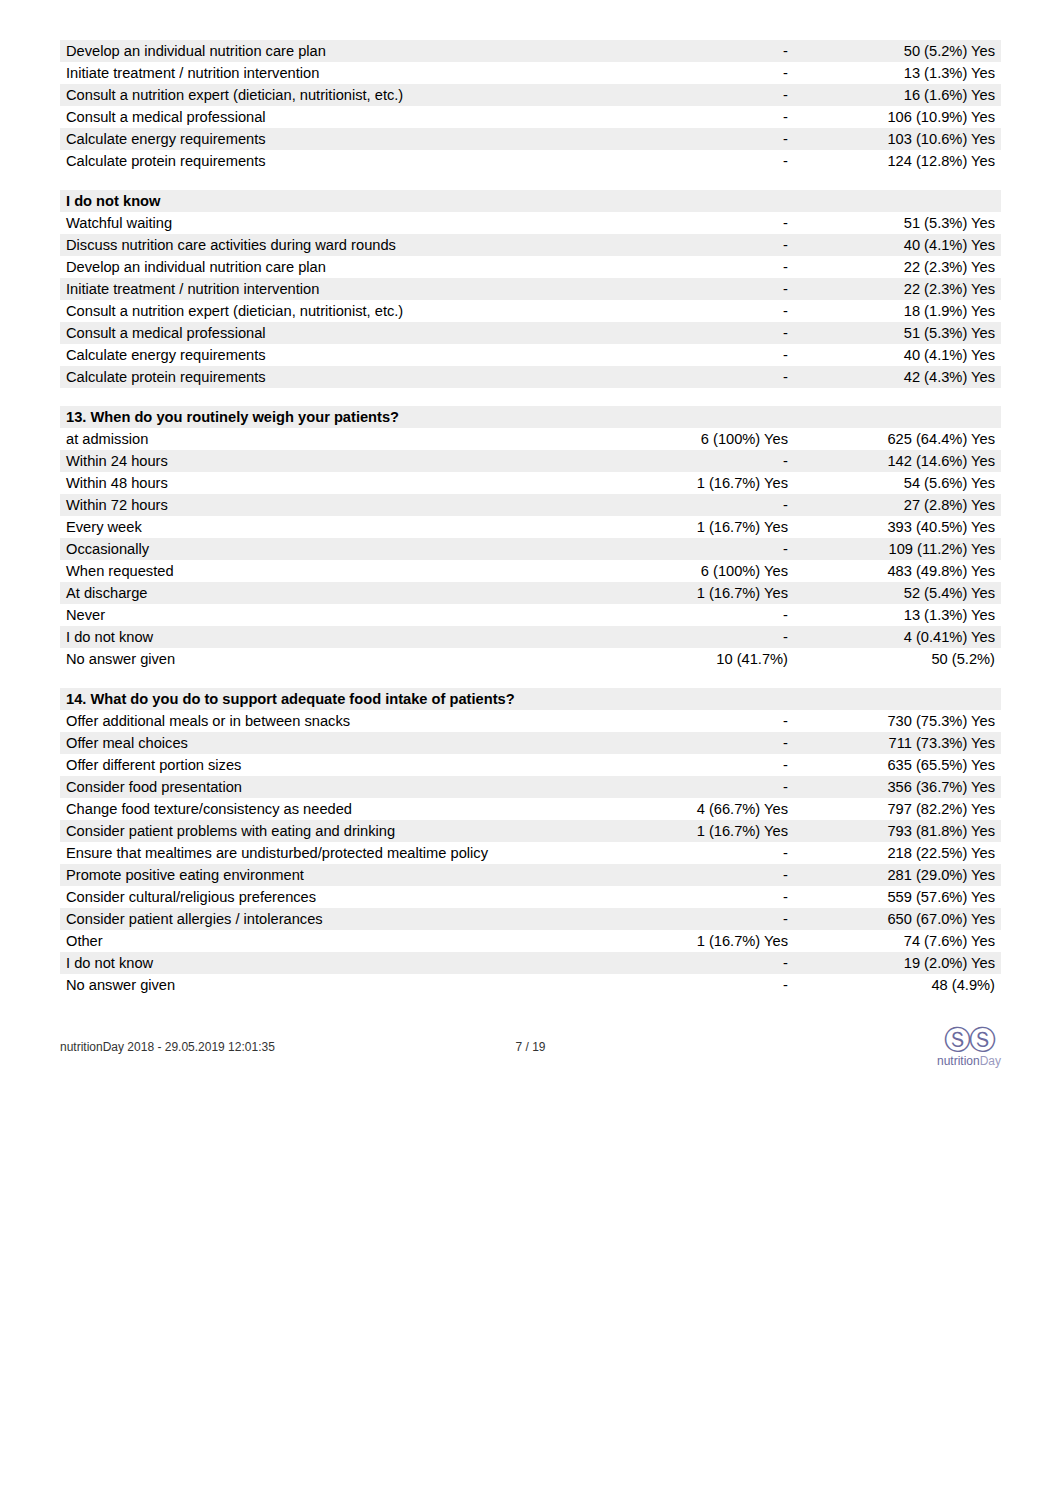| Develop an individual nutrition care plan | - | 50 (5.2%) Yes |
| Initiate treatment / nutrition intervention | - | 13 (1.3%) Yes |
| Consult a nutrition expert (dietician, nutritionist, etc.) | - | 16 (1.6%) Yes |
| Consult a medical professional | - | 106 (10.9%) Yes |
| Calculate energy requirements | - | 103 (10.6%) Yes |
| Calculate protein requirements | - | 124 (12.8%) Yes |
| I do not know | | |
| Watchful waiting | - | 51 (5.3%) Yes |
| Discuss nutrition care activities during ward rounds | - | 40 (4.1%) Yes |
| Develop an individual nutrition care plan | - | 22 (2.3%) Yes |
| Initiate treatment / nutrition intervention | - | 22 (2.3%) Yes |
| Consult a nutrition expert (dietician, nutritionist, etc.) | - | 18 (1.9%) Yes |
| Consult a medical professional | - | 51 (5.3%) Yes |
| Calculate energy requirements | - | 40 (4.1%) Yes |
| Calculate protein requirements | - | 42 (4.3%) Yes |
| 13. When do you routinely weigh your patients? | | |
| at admission | 6 (100%) Yes | 625 (64.4%) Yes |
| Within 24 hours | - | 142 (14.6%) Yes |
| Within 48 hours | 1 (16.7%) Yes | 54 (5.6%) Yes |
| Within 72 hours | - | 27 (2.8%) Yes |
| Every week | 1 (16.7%) Yes | 393 (40.5%) Yes |
| Occasionally | - | 109 (11.2%) Yes |
| When requested | 6 (100%) Yes | 483 (49.8%) Yes |
| At discharge | 1 (16.7%) Yes | 52 (5.4%) Yes |
| Never | - | 13 (1.3%) Yes |
| I do not know | - | 4 (0.41%) Yes |
| No answer given | 10 (41.7%) | 50 (5.2%) |
| 14. What do you do to support adequate food intake of patients? | | |
| Offer additional meals or in between snacks | - | 730 (75.3%) Yes |
| Offer meal choices | - | 711 (73.3%) Yes |
| Offer different portion sizes | - | 635 (65.5%) Yes |
| Consider food presentation | - | 356 (36.7%) Yes |
| Change food texture/consistency as needed | 4 (66.7%) Yes | 797 (82.2%) Yes |
| Consider patient problems with eating and drinking | 1 (16.7%) Yes | 793 (81.8%) Yes |
| Ensure that mealtimes are undisturbed/protected mealtime policy | - | 218 (22.5%) Yes |
| Promote positive eating environment | - | 281 (29.0%) Yes |
| Consider cultural/religious preferences | - | 559 (57.6%) Yes |
| Consider patient allergies / intolerances | - | 650 (67.0%) Yes |
| Other | 1 (16.7%) Yes | 74 (7.6%) Yes |
| I do not know | - | 19 (2.0%) Yes |
| No answer given | - | 48 (4.9%) |
nutritionDay 2018 - 29.05.2019 12:01:35
7 / 19
ⓈⓈ
nutrition Day